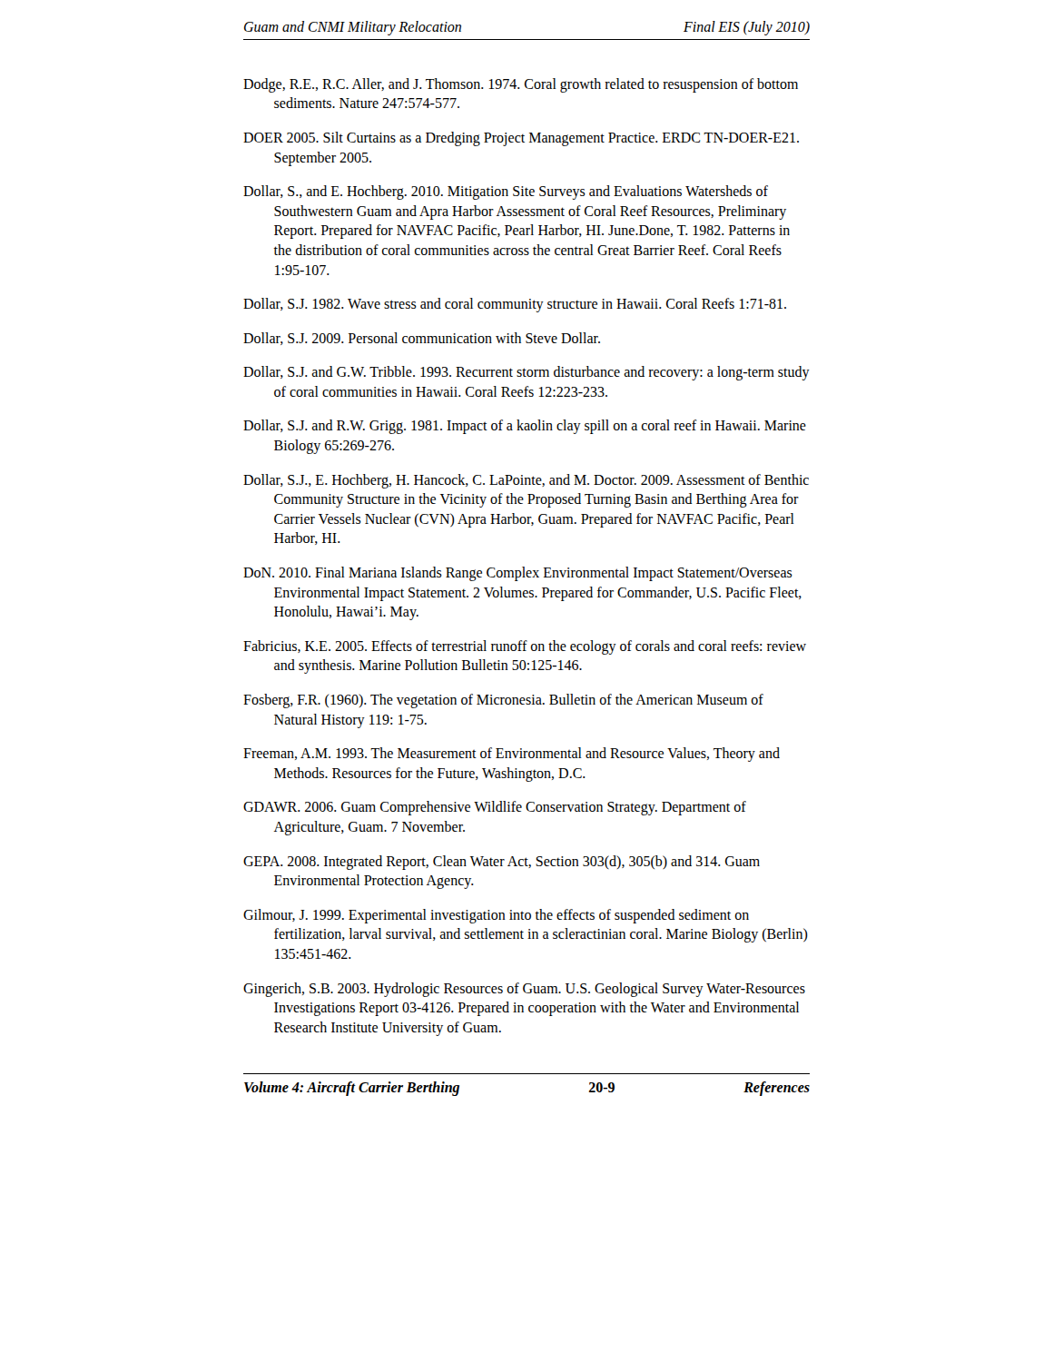Guam and CNMI Military Relocation Final EIS (July 2010)
Dodge, R.E., R.C. Aller, and J. Thomson. 1974. Coral growth related to resuspension of bottom sediments. Nature 247:574-577.
DOER 2005. Silt Curtains as a Dredging Project Management Practice. ERDC TN-DOER-E21. September 2005.
Dollar, S., and E. Hochberg. 2010. Mitigation Site Surveys and Evaluations Watersheds of Southwestern Guam and Apra Harbor Assessment of Coral Reef Resources, Preliminary Report. Prepared for NAVFAC Pacific, Pearl Harbor, HI. June.Done, T. 1982. Patterns in the distribution of coral communities across the central Great Barrier Reef. Coral Reefs 1:95-107.
Dollar, S.J. 1982. Wave stress and coral community structure in Hawaii. Coral Reefs 1:71-81.
Dollar, S.J. 2009. Personal communication with Steve Dollar.
Dollar, S.J. and G.W. Tribble. 1993. Recurrent storm disturbance and recovery: a long-term study of coral communities in Hawaii. Coral Reefs 12:223-233.
Dollar, S.J. and R.W. Grigg. 1981. Impact of a kaolin clay spill on a coral reef in Hawaii. Marine Biology 65:269-276.
Dollar, S.J., E. Hochberg, H. Hancock, C. LaPointe, and M. Doctor. 2009. Assessment of Benthic Community Structure in the Vicinity of the Proposed Turning Basin and Berthing Area for Carrier Vessels Nuclear (CVN) Apra Harbor, Guam. Prepared for NAVFAC Pacific, Pearl Harbor, HI.
DoN. 2010. Final Mariana Islands Range Complex Environmental Impact Statement/Overseas Environmental Impact Statement. 2 Volumes. Prepared for Commander, U.S. Pacific Fleet, Honolulu, Hawai’i. May.
Fabricius, K.E. 2005. Effects of terrestrial runoff on the ecology of corals and coral reefs: review and synthesis. Marine Pollution Bulletin 50:125-146.
Fosberg, F.R. (1960). The vegetation of Micronesia. Bulletin of the American Museum of Natural History 119: 1-75.
Freeman, A.M. 1993. The Measurement of Environmental and Resource Values, Theory and Methods. Resources for the Future, Washington, D.C.
GDAWR. 2006. Guam Comprehensive Wildlife Conservation Strategy. Department of Agriculture, Guam. 7 November.
GEPA. 2008. Integrated Report, Clean Water Act, Section 303(d), 305(b) and 314. Guam Environmental Protection Agency.
Gilmour, J. 1999. Experimental investigation into the effects of suspended sediment on fertilization, larval survival, and settlement in a scleractinian coral. Marine Biology (Berlin) 135:451-462.
Gingerich, S.B. 2003. Hydrologic Resources of Guam. U.S. Geological Survey Water-Resources Investigations Report 03-4126. Prepared in cooperation with the Water and Environmental Research Institute University of Guam.
Volume 4: Aircraft Carrier Berthing 20-9 References